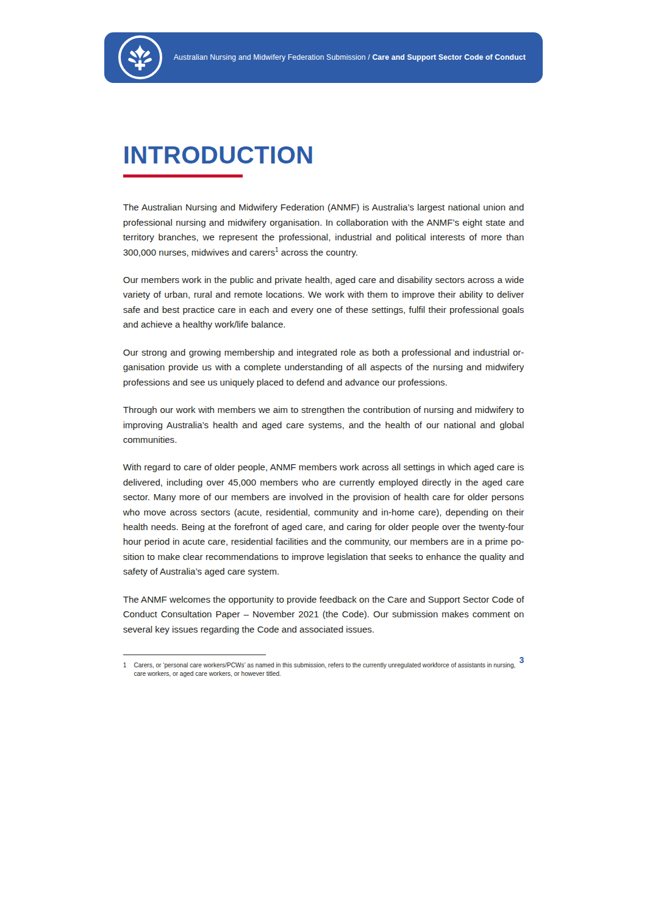Australian Nursing and Midwifery Federation Submission / Care and Support Sector Code of Conduct
INTRODUCTION
The Australian Nursing and Midwifery Federation (ANMF) is Australia’s largest national union and professional nursing and midwifery organisation. In collaboration with the ANMF’s eight state and territory branches, we represent the professional, industrial and political interests of more than 300,000 nurses, midwives and carers1 across the country.
Our members work in the public and private health, aged care and disability sectors across a wide variety of urban, rural and remote locations. We work with them to improve their ability to deliver safe and best practice care in each and every one of these settings, fulfil their professional goals and achieve a healthy work/life balance.
Our strong and growing membership and integrated role as both a professional and industrial organisation provide us with a complete understanding of all aspects of the nursing and midwifery professions and see us uniquely placed to defend and advance our professions.
Through our work with members we aim to strengthen the contribution of nursing and midwifery to improving Australia’s health and aged care systems, and the health of our national and global communities.
With regard to care of older people, ANMF members work across all settings in which aged care is delivered, including over 45,000 members who are currently employed directly in the aged care sector. Many more of our members are involved in the provision of health care for older persons who move across sectors (acute, residential, community and in-home care), depending on their health needs. Being at the forefront of aged care, and caring for older people over the twenty-four hour period in acute care, residential facilities and the community, our members are in a prime position to make clear recommendations to improve legislation that seeks to enhance the quality and safety of Australia’s aged care system.
The ANMF welcomes the opportunity to provide feedback on the Care and Support Sector Code of Conduct Consultation Paper – November 2021 (the Code). Our submission makes comment on several key issues regarding the Code and associated issues.
1
Carers, or ‘personal care workers/PCWs’ as named in this submission, refers to the currently unregulated workforce of assistants in nursing, care workers, or aged care workers, or however titled.
3